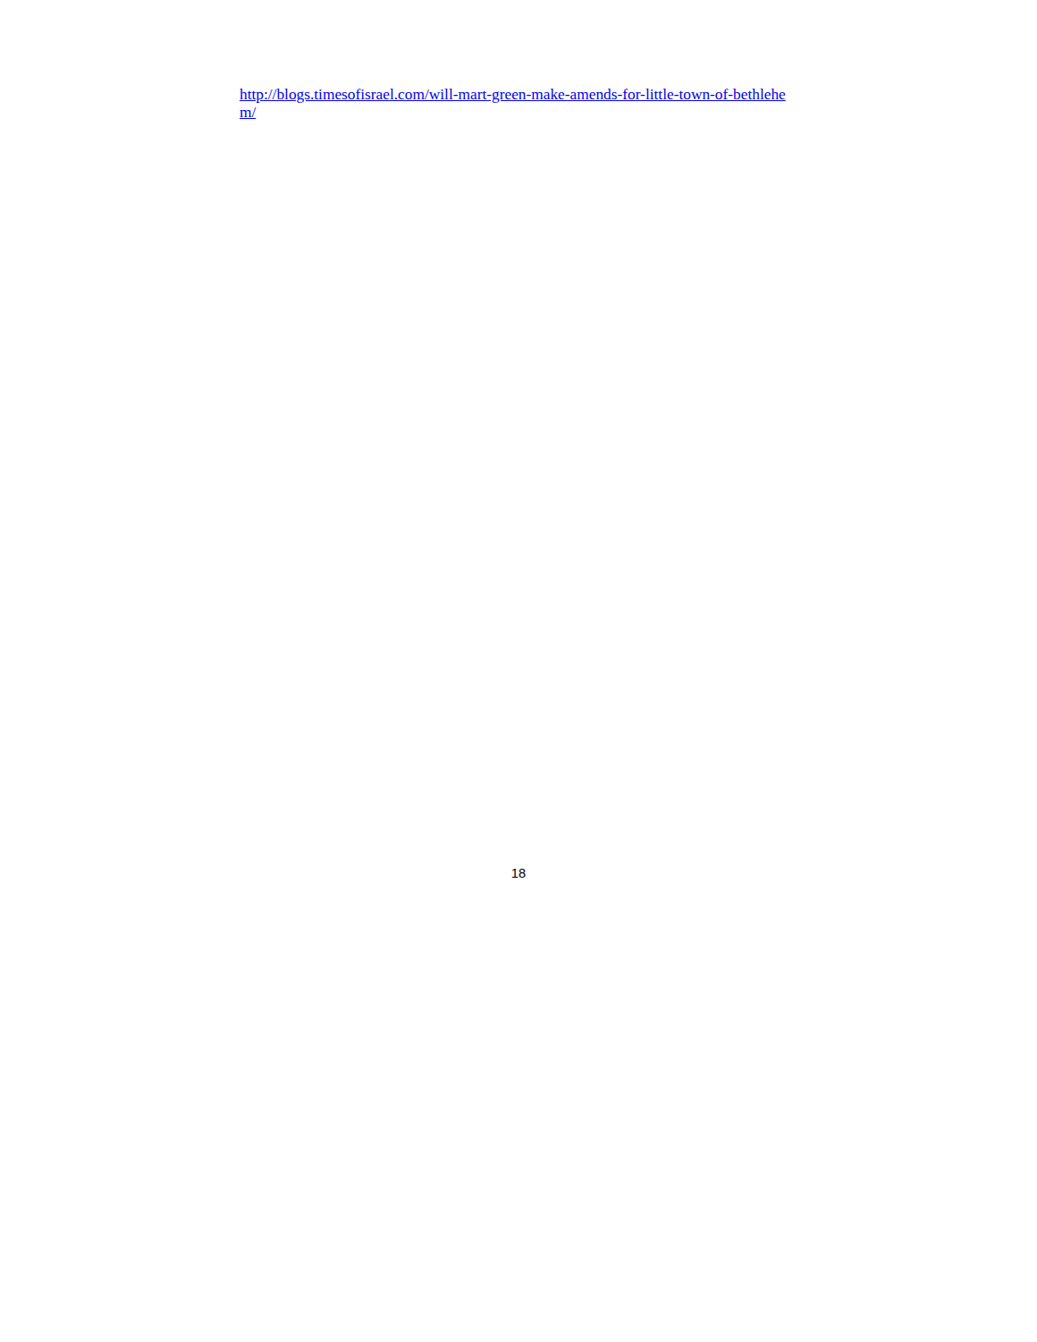http://blogs.timesofisrael.com/will-mart-green-make-amends-for-little-town-of-bethlehem/
18